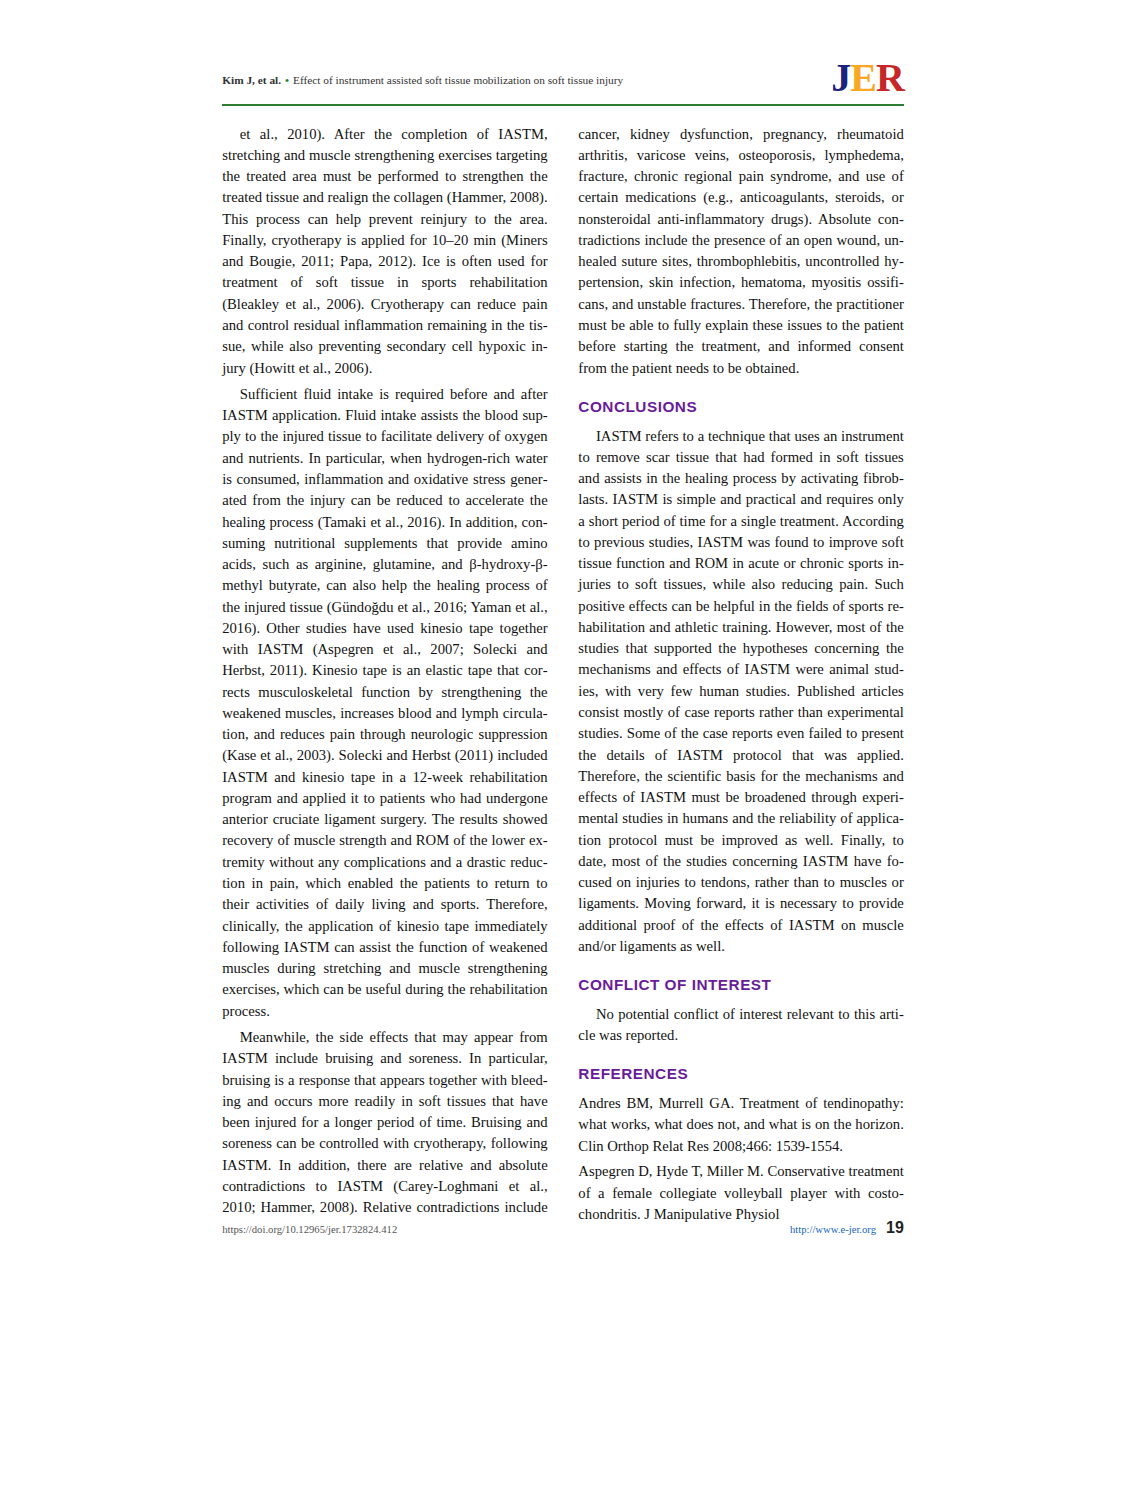Kim J, et al.•Effect of instrument assisted soft tissue mobilization on soft tissue injury
JER
et al., 2010). After the completion of IASTM, stretching and muscle strengthening exercises targeting the treated area must be performed to strengthen the treated tissue and realign the collagen (Hammer, 2008). This process can help prevent reinjury to the area. Finally, cryotherapy is applied for 10–20 min (Miners and Bougie, 2011; Papa, 2012). Ice is often used for treatment of soft tissue in sports rehabilitation (Bleakley et al., 2006). Cryotherapy can reduce pain and control residual inflammation remaining in the tissue, while also preventing secondary cell hypoxic injury (Howitt et al., 2006).
Sufficient fluid intake is required before and after IASTM application. Fluid intake assists the blood supply to the injured tissue to facilitate delivery of oxygen and nutrients. In particular, when hydrogen-rich water is consumed, inflammation and oxidative stress generated from the injury can be reduced to accelerate the healing process (Tamaki et al., 2016). In addition, consuming nutritional supplements that provide amino acids, such as arginine, glutamine, and β-hydroxy-β-methyl butyrate, can also help the healing process of the injured tissue (Gündoğdu et al., 2016; Yaman et al., 2016). Other studies have used kinesio tape together with IASTM (Aspegren et al., 2007; Solecki and Herbst, 2011). Kinesio tape is an elastic tape that corrects musculoskeletal function by strengthening the weakened muscles, increases blood and lymph circulation, and reduces pain through neurologic suppression (Kase et al., 2003). Solecki and Herbst (2011) included IASTM and kinesio tape in a 12-week rehabilitation program and applied it to patients who had undergone anterior cruciate ligament surgery. The results showed recovery of muscle strength and ROM of the lower extremity without any complications and a drastic reduction in pain, which enabled the patients to return to their activities of daily living and sports. Therefore, clinically, the application of kinesio tape immediately following IASTM can assist the function of weakened muscles during stretching and muscle strengthening exercises, which can be useful during the rehabilitation process.
Meanwhile, the side effects that may appear from IASTM include bruising and soreness. In particular, bruising is a response that appears together with bleeding and occurs more readily in soft tissues that have been injured for a longer period of time. Bruising and soreness can be controlled with cryotherapy, following IASTM. In addition, there are relative and absolute contradictions to IASTM (Carey-Loghmani et al., 2010; Hammer, 2008). Relative contradictions include cancer, kidney dysfunction, pregnancy, rheumatoid arthritis, varicose veins, osteoporosis, lymphedema, fracture, chronic regional pain syndrome, and use of certain medications (e.g., anticoagulants, steroids, or nonsteroidal anti-inflammatory drugs). Absolute contradictions include the presence of an open wound, unhealed suture sites, thrombophlebitis, uncontrolled hypertension, skin infection, hematoma, myositis ossificans, and unstable fractures. Therefore, the practitioner must be able to fully explain these issues to the patient before starting the treatment, and informed consent from the patient needs to be obtained.
CONCLUSIONS
IASTM refers to a technique that uses an instrument to remove scar tissue that had formed in soft tissues and assists in the healing process by activating fibroblasts. IASTM is simple and practical and requires only a short period of time for a single treatment. According to previous studies, IASTM was found to improve soft tissue function and ROM in acute or chronic sports injuries to soft tissues, while also reducing pain. Such positive effects can be helpful in the fields of sports rehabilitation and athletic training. However, most of the studies that supported the hypotheses concerning the mechanisms and effects of IASTM were animal studies, with very few human studies. Published articles consist mostly of case reports rather than experimental studies. Some of the case reports even failed to present the details of IASTM protocol that was applied. Therefore, the scientific basis for the mechanisms and effects of IASTM must be broadened through experimental studies in humans and the reliability of application protocol must be improved as well. Finally, to date, most of the studies concerning IASTM have focused on injuries to tendons, rather than to muscles or ligaments. Moving forward, it is necessary to provide additional proof of the effects of IASTM on muscle and/or ligaments as well.
CONFLICT OF INTEREST
No potential conflict of interest relevant to this article was reported.
REFERENCES
Andres BM, Murrell GA. Treatment of tendinopathy: what works, what does not, and what is on the horizon. Clin Orthop Relat Res 2008;466: 1539-1554.
Aspegren D, Hyde T, Miller M. Conservative treatment of a female collegiate volleyball player with costochondritis. J Manipulative Physiol
https://doi.org/10.12965/jer.1732824.412
http://www.e-jer.org 19